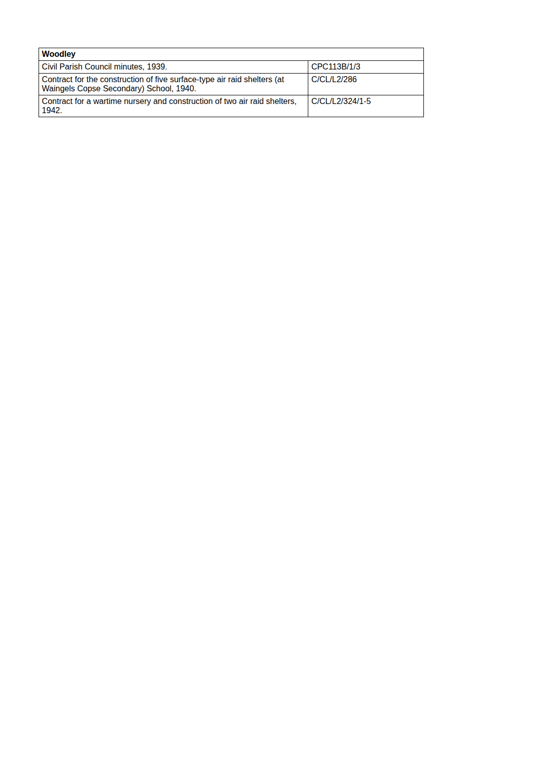| Woodley |
| --- |
| Civil Parish Council minutes, 1939. | CPC113B/1/3 |
| Contract for the construction of five surface-type air raid shelters (at Waingels Copse Secondary) School, 1940. | C/CL/L2/286 |
| Contract for a wartime nursery and construction of two air raid shelters, 1942. | C/CL/L2/324/1-5 |